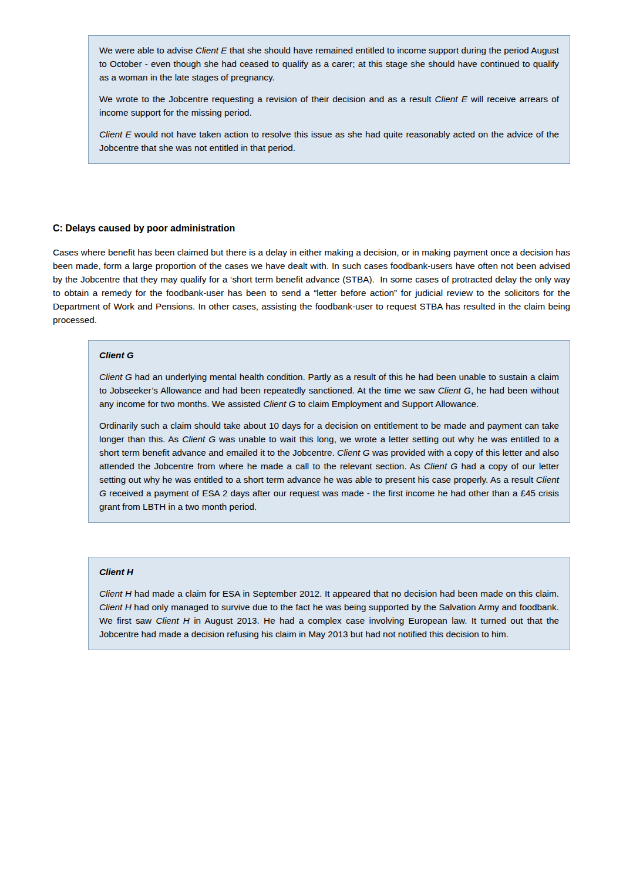We were able to advise Client E that she should have remained entitled to income support during the period August to October - even though she had ceased to qualify as a carer; at this stage she should have continued to qualify as a woman in the late stages of pregnancy.
We wrote to the Jobcentre requesting a revision of their decision and as a result Client E will receive arrears of income support for the missing period.
Client E would not have taken action to resolve this issue as she had quite reasonably acted on the advice of the Jobcentre that she was not entitled in that period.
C: Delays caused by poor administration
Cases where benefit has been claimed but there is a delay in either making a decision, or in making payment once a decision has been made, form a large proportion of the cases we have dealt with. In such cases foodbank-users have often not been advised by the Jobcentre that they may qualify for a ‘short term benefit advance (STBA). In some cases of protracted delay the only way to obtain a remedy for the foodbank-user has been to send a “letter before action” for judicial review to the solicitors for the Department of Work and Pensions. In other cases, assisting the foodbank-user to request STBA has resulted in the claim being processed.
Client G
Client G had an underlying mental health condition. Partly as a result of this he had been unable to sustain a claim to Jobseeker’s Allowance and had been repeatedly sanctioned. At the time we saw Client G, he had been without any income for two months. We assisted Client G to claim Employment and Support Allowance.
Ordinarily such a claim should take about 10 days for a decision on entitlement to be made and payment can take longer than this. As Client G was unable to wait this long, we wrote a letter setting out why he was entitled to a short term benefit advance and emailed it to the Jobcentre. Client G was provided with a copy of this letter and also attended the Jobcentre from where he made a call to the relevant section. As Client G had a copy of our letter setting out why he was entitled to a short term advance he was able to present his case properly. As a result Client G received a payment of ESA 2 days after our request was made - the first income he had other than a £45 crisis grant from LBTH in a two month period.
Client H
Client H had made a claim for ESA in September 2012. It appeared that no decision had been made on this claim. Client H had only managed to survive due to the fact he was being supported by the Salvation Army and foodbank. We first saw Client H in August 2013. He had a complex case involving European law. It turned out that the Jobcentre had made a decision refusing his claim in May 2013 but had not notified this decision to him.